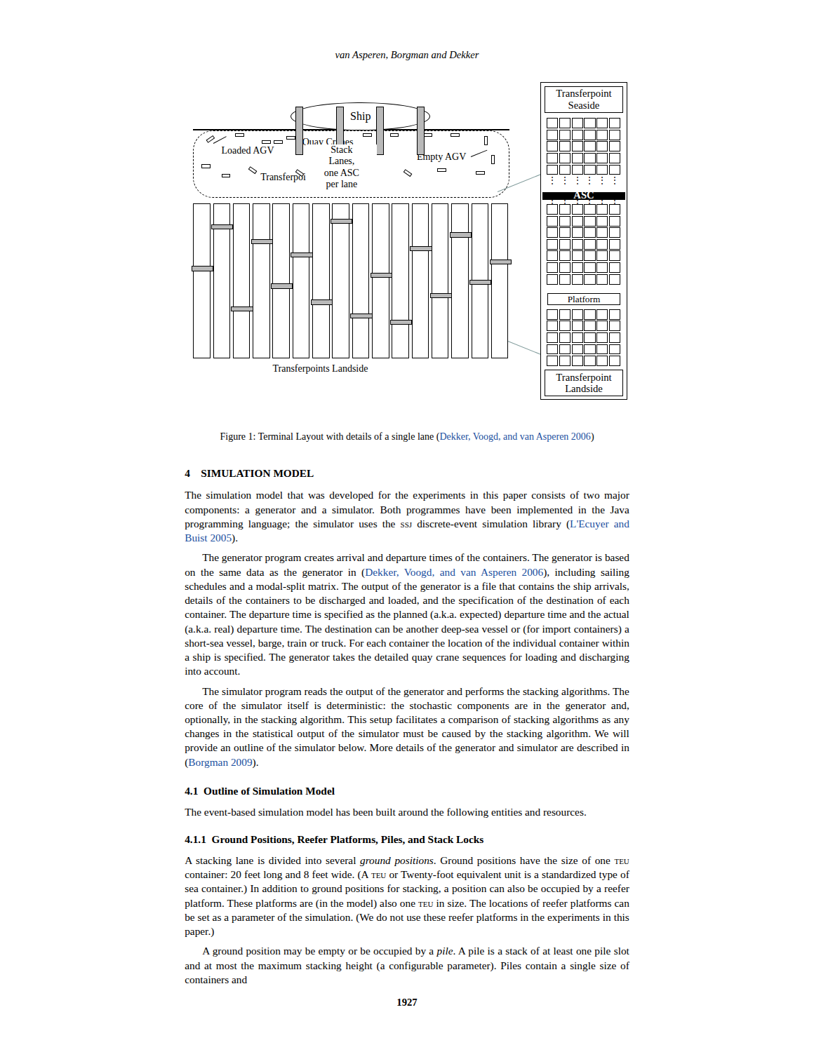van Asperen, Borgman and Dekker
Ship
Loaded AGV
Quay Cranes
AGV Area
Empty AGV
Transferpoints Seaside
Stack
Lanes,
one ASC
per lane
Transferpoints Landside
Transferpoint
Seaside
⋮⋮⋮⋮⋮⋮
ASC
⋮⋮⋮⋮⋮⋮
Platform
Transferpoint
Landside
Figure 1: Terminal Layout with details of a single lane (Dekker, Voogd, and van Asperen 2006)
4 SIMULATION MODEL
The simulation model that was developed for the experiments in this paper consists of two major components: a generator and a simulator. Both programmes have been implemented in the Java programming language; the simulator uses the ssj discrete-event simulation library (L'Ecuyer and Buist 2005).
The generator program creates arrival and departure times of the containers. The generator is based on the same data as the generator in (Dekker, Voogd, and van Asperen 2006), including sailing schedules and a modal-split matrix. The output of the generator is a file that contains the ship arrivals, details of the containers to be discharged and loaded, and the specification of the destination of each container. The departure time is specified as the planned (a.k.a. expected) departure time and the actual (a.k.a. real) departure time. The destination can be another deep-sea vessel or (for import containers) a short-sea vessel, barge, train or truck. For each container the location of the individual container within a ship is specified. The generator takes the detailed quay crane sequences for loading and discharging into account.
The simulator program reads the output of the generator and performs the stacking algorithms. The core of the simulator itself is deterministic: the stochastic components are in the generator and, optionally, in the stacking algorithm. This setup facilitates a comparison of stacking algorithms as any changes in the statistical output of the simulator must be caused by the stacking algorithm. We will provide an outline of the simulator below. More details of the generator and simulator are described in (Borgman 2009).
4.1 Outline of Simulation Model
The event-based simulation model has been built around the following entities and resources.
4.1.1 Ground Positions, Reefer Platforms, Piles, and Stack Locks
A stacking lane is divided into several ground positions. Ground positions have the size of one teu container: 20 feet long and 8 feet wide. (A teu or Twenty-foot equivalent unit is a standardized type of sea container.) In addition to ground positions for stacking, a position can also be occupied by a reefer platform. These platforms are (in the model) also one teu in size. The locations of reefer platforms can be set as a parameter of the simulation. (We do not use these reefer platforms in the experiments in this paper.)
A ground position may be empty or be occupied by a pile. A pile is a stack of at least one pile slot and at most the maximum stacking height (a configurable parameter). Piles contain a single size of containers and
1927